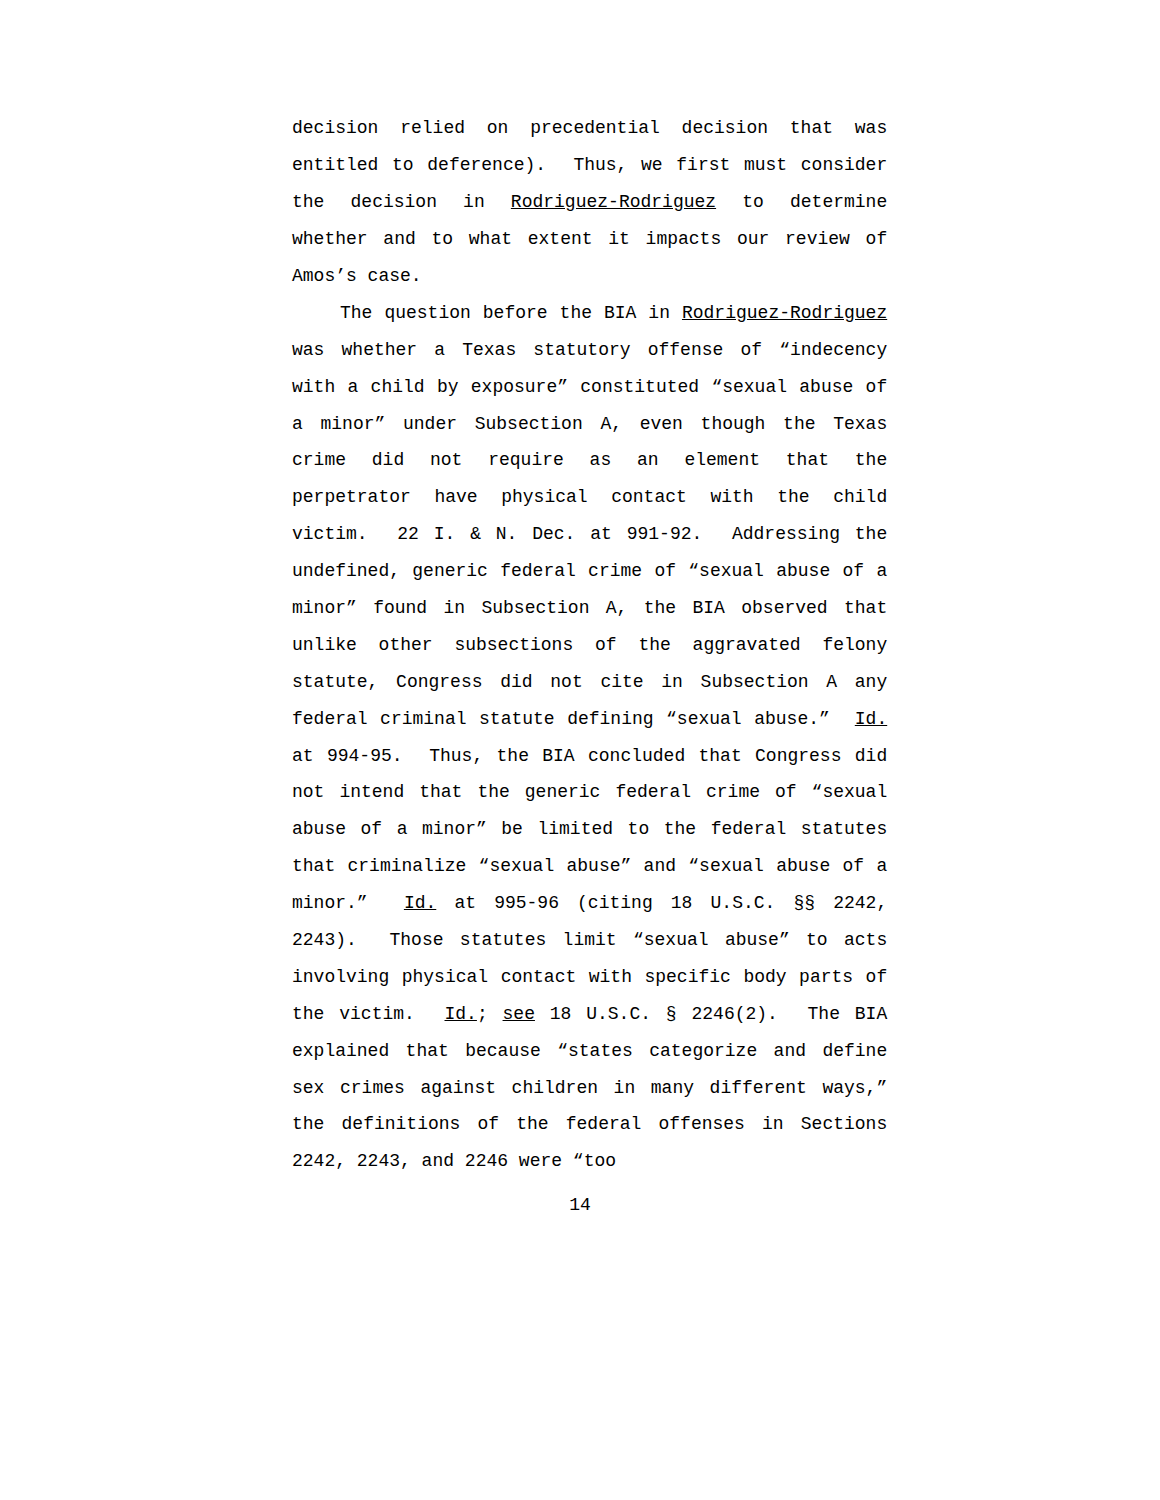decision relied on precedential decision that was entitled to deference). Thus, we first must consider the decision in Rodriguez-Rodriguez to determine whether and to what extent it impacts our review of Amos’s case.
The question before the BIA in Rodriguez-Rodriguez was whether a Texas statutory offense of “indecency with a child by exposure” constituted “sexual abuse of a minor” under Subsection A, even though the Texas crime did not require as an element that the perpetrator have physical contact with the child victim. 22 I. & N. Dec. at 991-92. Addressing the undefined, generic federal crime of “sexual abuse of a minor” found in Subsection A, the BIA observed that unlike other subsections of the aggravated felony statute, Congress did not cite in Subsection A any federal criminal statute defining “sexual abuse.” Id. at 994-95. Thus, the BIA concluded that Congress did not intend that the generic federal crime of “sexual abuse of a minor” be limited to the federal statutes that criminalize “sexual abuse” and “sexual abuse of a minor.” Id. at 995-96 (citing 18 U.S.C. §§ 2242, 2243). Those statutes limit “sexual abuse” to acts involving physical contact with specific body parts of the victim. Id.; see 18 U.S.C. § 2246(2). The BIA explained that because “states categorize and define sex crimes against children in many different ways,” the definitions of the federal offenses in Sections 2242, 2243, and 2246 were “too
14